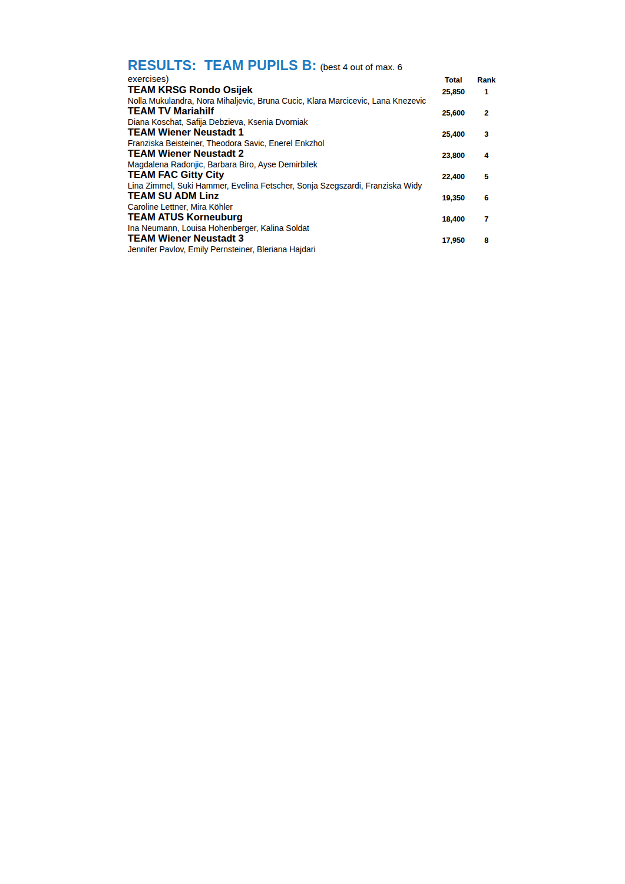| RESULTS: TEAM PUPILS B: (best 4 out of max. 6 exercises) | Total | Rank |
| TEAM KRSG Rondo Osijek | 25,850 | 1 |
| Nolla Mukulandra, Nora Mihaljevic, Bruna Cucic, Klara Marcicevic, Lana Knezevic | | |
| TEAM TV Mariahilf | 25,600 | 2 |
| Diana Koschat, Safija Debzieva, Ksenia Dvorniak | | |
| TEAM Wiener Neustadt 1 | 25,400 | 3 |
| Franziska Beisteiner, Theodora Savic, Enerel Enkzhol | | |
| TEAM Wiener Neustadt 2 | 23,800 | 4 |
| Magdalena Radonjic, Barbara Biro, Ayse Demirbilek | | |
| TEAM FAC Gitty City | 22,400 | 5 |
| Lina Zimmel, Suki Hammer, Evelina Fetscher, Sonja Szegszardi, Franziska Widy | | |
| TEAM SU ADM Linz | 19,350 | 6 |
| Caroline Lettner, Mira Köhler | | |
| TEAM ATUS Korneuburg | 18,400 | 7 |
| Ina Neumann, Louisa Hohenberger, Kalina Soldat | | |
| TEAM Wiener Neustadt 3 | 17,950 | 8 |
| Jennifer Pavlov, Emily Pernsteiner, Bleriana Hajdari | | |